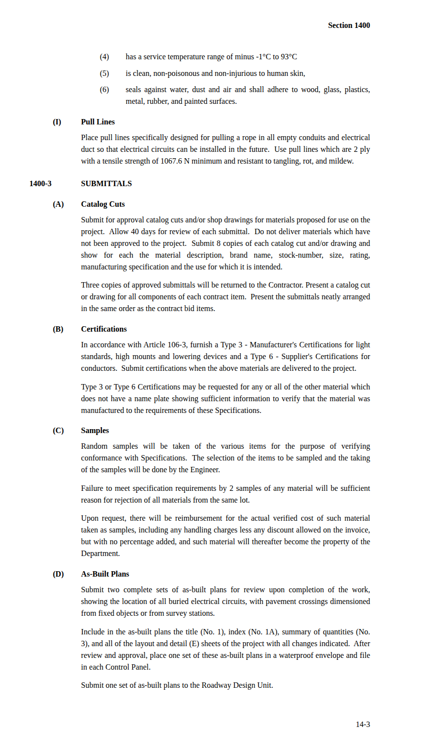Section 1400
(4) has a service temperature range of minus -1°C to 93°C
(5) is clean, non-poisonous and non-injurious to human skin,
(6) seals against water, dust and air and shall adhere to wood, glass, plastics, metal, rubber, and painted surfaces.
(I) Pull Lines
Place pull lines specifically designed for pulling a rope in all empty conduits and electrical duct so that electrical circuits can be installed in the future. Use pull lines which are 2 ply with a tensile strength of 1067.6 N minimum and resistant to tangling, rot, and mildew.
1400-3 SUBMITTALS
(A) Catalog Cuts
Submit for approval catalog cuts and/or shop drawings for materials proposed for use on the project. Allow 40 days for review of each submittal. Do not deliver materials which have not been approved to the project. Submit 8 copies of each catalog cut and/or drawing and show for each the material description, brand name, stock-number, size, rating, manufacturing specification and the use for which it is intended.
Three copies of approved submittals will be returned to the Contractor. Present a catalog cut or drawing for all components of each contract item. Present the submittals neatly arranged in the same order as the contract bid items.
(B) Certifications
In accordance with Article 106-3, furnish a Type 3 - Manufacturer's Certifications for light standards, high mounts and lowering devices and a Type 6 - Supplier's Certifications for conductors. Submit certifications when the above materials are delivered to the project.
Type 3 or Type 6 Certifications may be requested for any or all of the other material which does not have a name plate showing sufficient information to verify that the material was manufactured to the requirements of these Specifications.
(C) Samples
Random samples will be taken of the various items for the purpose of verifying conformance with Specifications. The selection of the items to be sampled and the taking of the samples will be done by the Engineer.
Failure to meet specification requirements by 2 samples of any material will be sufficient reason for rejection of all materials from the same lot.
Upon request, there will be reimbursement for the actual verified cost of such material taken as samples, including any handling charges less any discount allowed on the invoice, but with no percentage added, and such material will thereafter become the property of the Department.
(D) As-Built Plans
Submit two complete sets of as-built plans for review upon completion of the work, showing the location of all buried electrical circuits, with pavement crossings dimensioned from fixed objects or from survey stations.
Include in the as-built plans the title (No. 1), index (No. 1A), summary of quantities (No. 3), and all of the layout and detail (E) sheets of the project with all changes indicated. After review and approval, place one set of these as-built plans in a waterproof envelope and file in each Control Panel.
Submit one set of as-built plans to the Roadway Design Unit.
14-3